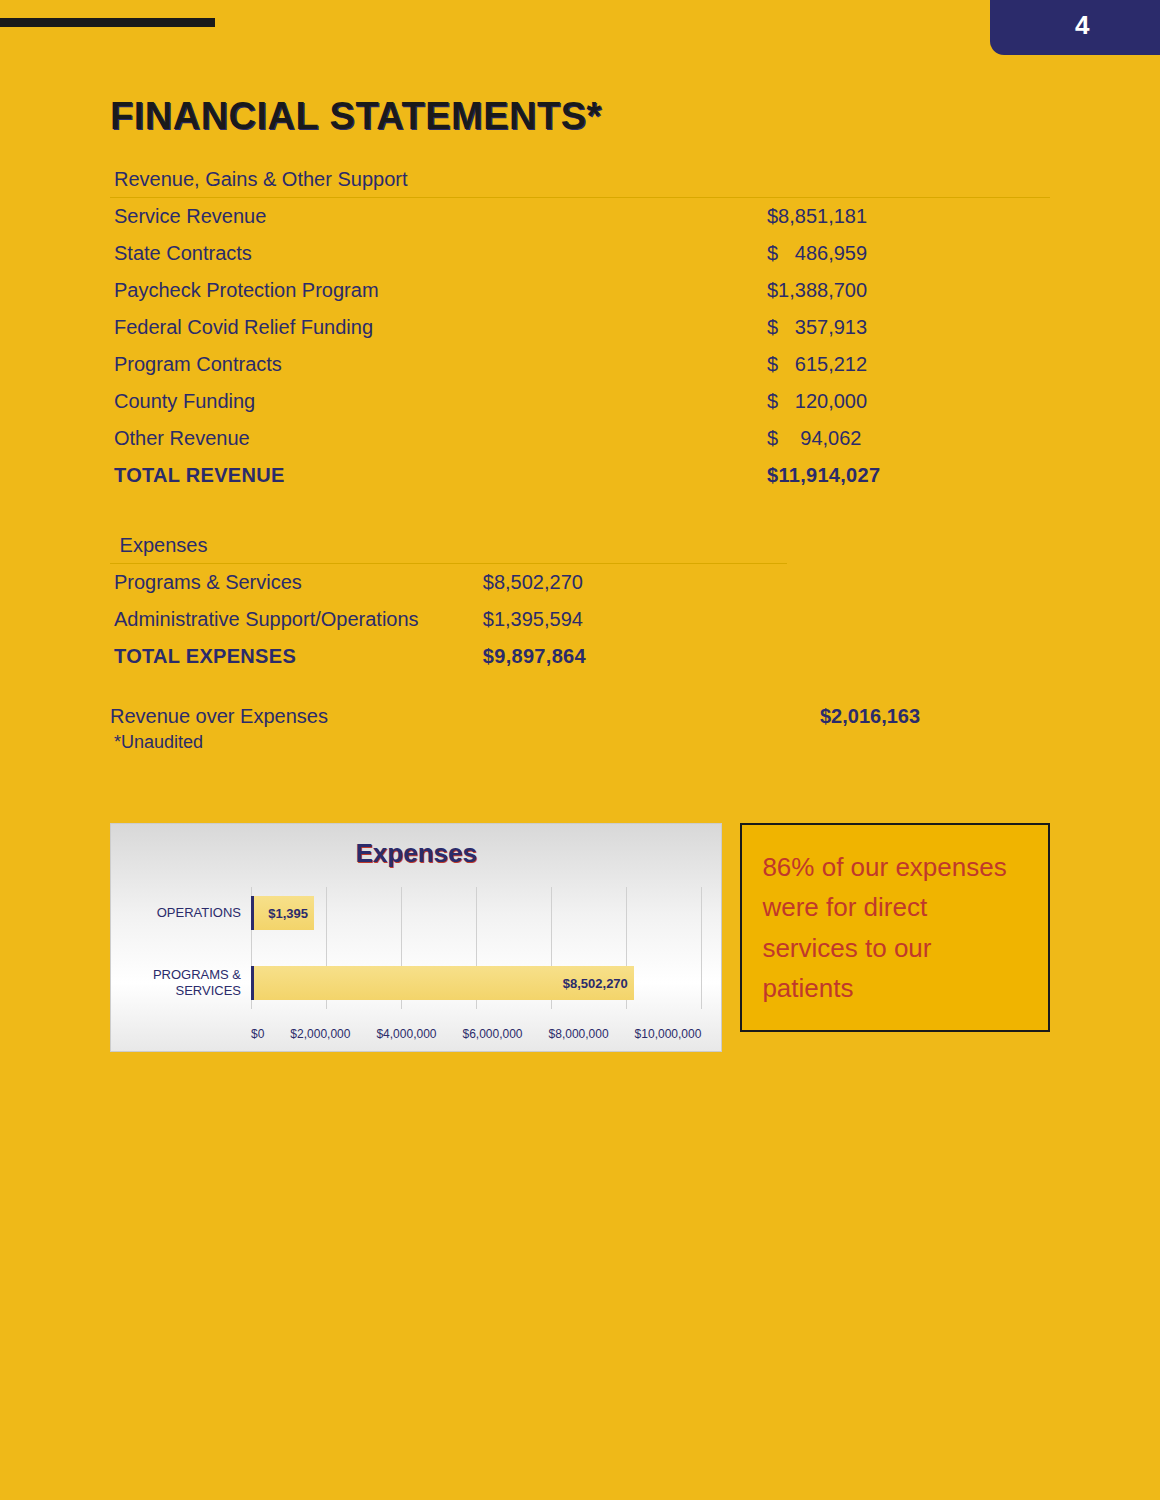4
FINANCIAL STATEMENTS*
Revenue, Gains & Other Support
| Service Revenue | $8,851,181 |
| State Contracts | $ 486,959 |
| Paycheck Protection Program | $1,388,700 |
| Federal Covid Relief Funding | $ 357,913 |
| Program Contracts | $ 615,212 |
| County Funding | $ 120,000 |
| Other Revenue | $ 94,062 |
| TOTAL REVENUE | $11,914,027 |
Expenses
| Programs & Services | $8,502,270 |
| Administrative Support/Operations | $1,395,594 |
| TOTAL EXPENSES | $9,897,864 |
Revenue over Expenses
$2,016,163
*Unaudited
Expenses
OPERATIONS
$1,395
PROGRAMS &
SERVICES
$8,502,270
$0 $2,000,000 $4,000,000 $6,000,000 $8,000,000 $10,000,000
86% of our expenses were for direct services to our patients